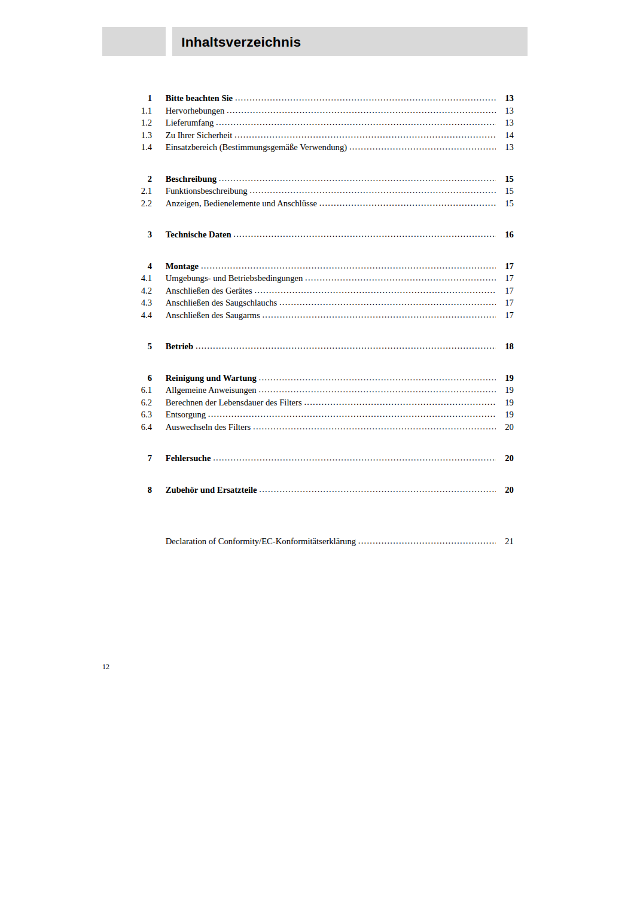Inhaltsverzeichnis
1 Bitte beachten Sie ................................................................................................................. 13
1.1 Hervorhebungen ....................................................................................................................... 13
1.2 Lieferumfang .......................................................................................................................... 13
1.3 Zu Ihrer Sicherheit ............................................................................................................... 14
1.4 Einsatzbereich (Bestimmungsgemäße Verwendung) .............................................................. 13
2 Beschreibung ......................................................................................................................... 15
2.1 Funktionsbeschreibung ......................................................................................................... 15
2.2 Anzeigen, Bedienelemente und Anschlüsse ........................................................................... 15
3 Technische Daten ................................................................................................................... 16
4 Montage .................................................................................................................................. 17
4.1 Umgebungs- und Betriebsbedingungen ..................................................................................... 17
4.2 Anschließen des Gerätes ....................................................................................................... 17
4.3 Anschließen des Saugschlauchs ................................................................................................ 17
4.4 Anschließen des Saugarms .................................................................................................... 17
5 Betrieb ..................................................................................................................................... 18
6 Reinigung und Wartung ......................................................................................................... 19
6.1 Allgemeine Anweisungen ..................................................................................................... 19
6.2 Berechnen der Lebensdauer des Filters .................................................................................... 19
6.3 Entsorgung ............................................................................................................................. 19
6.4 Auswechseln des Filters ......................................................................................................... 20
7 Fehlersuche ............................................................................................................................ 20
8 Zubehör und Ersatzteile ......................................................................................................... 20
Declaration of Conformity/EC-Konformitätserklärung ............................................................ 21
12